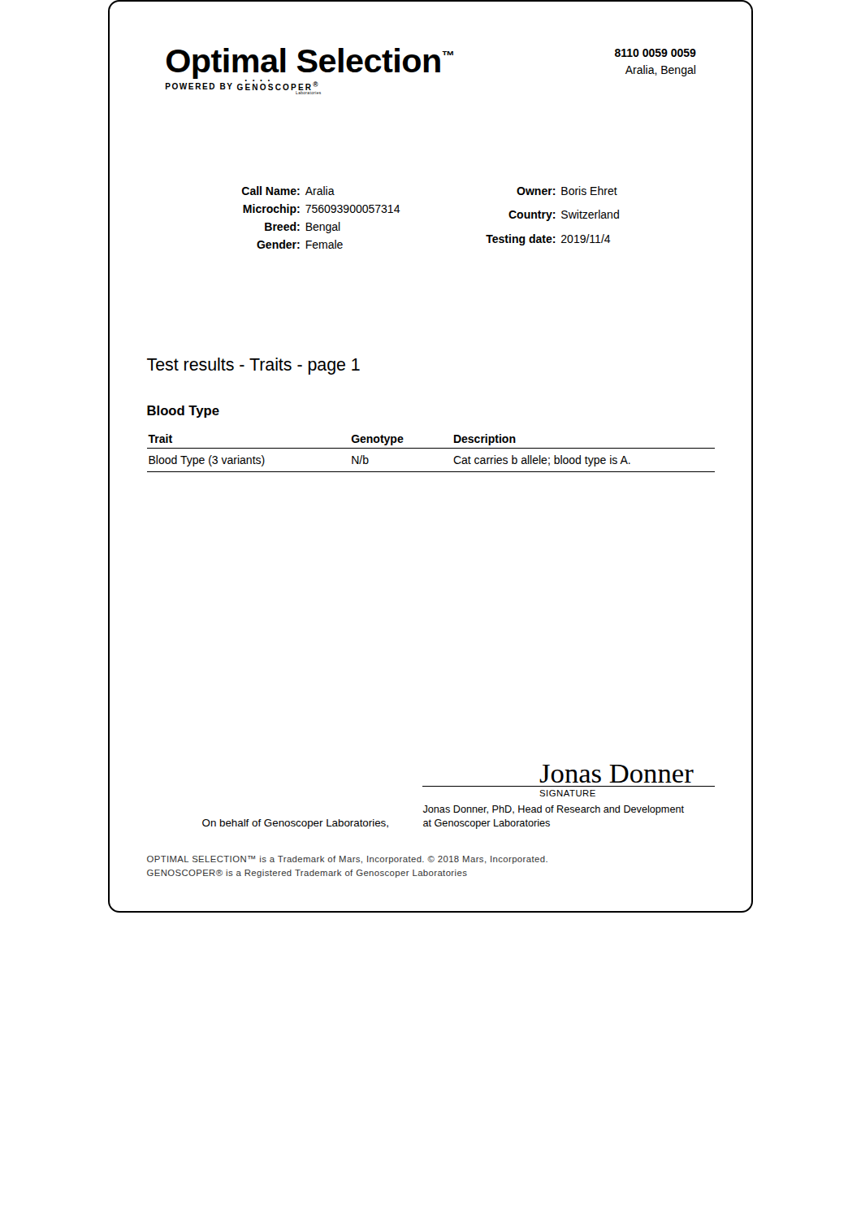Optimal Selection™
POWERED BY • • • • GENOSCOPER® Laboratories
8110 0059 0059
Aralia, Bengal
Call Name:
Aralia
Microchip:
756093900057314
Breed:
Bengal
Gender:
Female
Owner:
Boris Ehret
Country:
Switzerland
Testing date:
2019/11/4
Test results - Traits - page 1
Blood Type
| Trait | Genotype | Description |
| --- | --- | --- |
| Blood Type (3 variants) | N/b | Cat carries b allele; blood type is A. |
On behalf of Genoscoper Laboratories,
Jonas Donner
SIGNATURE
Jonas Donner, PhD, Head of Research and Development
at Genoscoper Laboratories
OPTIMAL SELECTION™ is a Trademark of Mars, Incorporated. © 2018 Mars, Incorporated.
GENOSCOPER® is a Registered Trademark of Genoscoper Laboratories